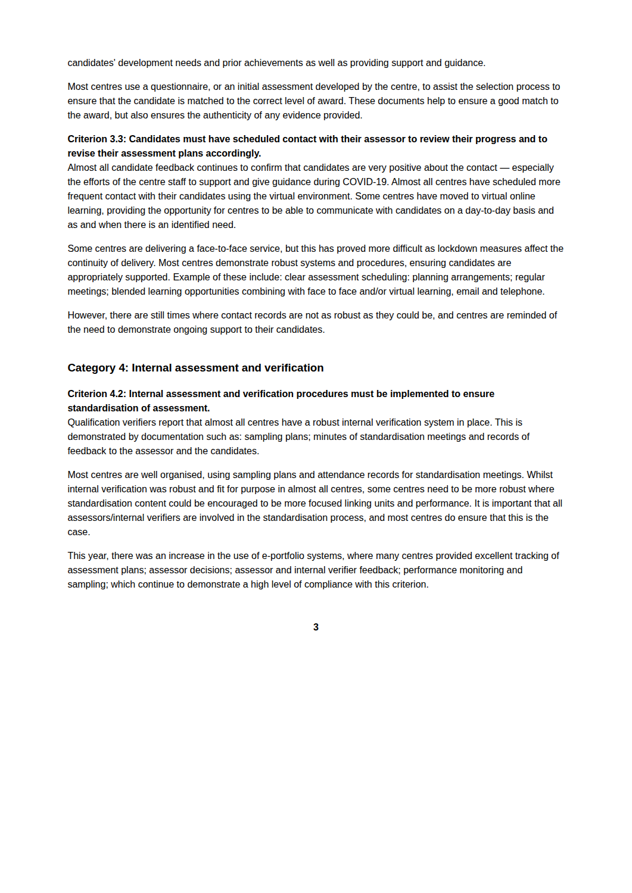candidates' development needs and prior achievements as well as providing support and guidance.
Most centres use a questionnaire, or an initial assessment developed by the centre, to assist the selection process to ensure that the candidate is matched to the correct level of award. These documents help to ensure a good match to the award, but also ensures the authenticity of any evidence provided.
Criterion 3.3: Candidates must have scheduled contact with their assessor to review their progress and to revise their assessment plans accordingly.
Almost all candidate feedback continues to confirm that candidates are very positive about the contact — especially the efforts of the centre staff to support and give guidance during COVID-19. Almost all centres have scheduled more frequent contact with their candidates using the virtual environment. Some centres have moved to virtual online learning, providing the opportunity for centres to be able to communicate with candidates on a day-to-day basis and as and when there is an identified need.
Some centres are delivering a face-to-face service, but this has proved more difficult as lockdown measures affect the continuity of delivery. Most centres demonstrate robust systems and procedures, ensuring candidates are appropriately supported. Example of these include: clear assessment scheduling: planning arrangements; regular meetings; blended learning opportunities combining with face to face and/or virtual learning, email and telephone.
However, there are still times where contact records are not as robust as they could be, and centres are reminded of the need to demonstrate ongoing support to their candidates.
Category 4: Internal assessment and verification
Criterion 4.2: Internal assessment and verification procedures must be implemented to ensure standardisation of assessment.
Qualification verifiers report that almost all centres have a robust internal verification system in place. This is demonstrated by documentation such as: sampling plans; minutes of standardisation meetings and records of feedback to the assessor and the candidates.
Most centres are well organised, using sampling plans and attendance records for standardisation meetings. Whilst internal verification was robust and fit for purpose in almost all centres, some centres need to be more robust where standardisation content could be encouraged to be more focused linking units and performance. It is important that all assessors/internal verifiers are involved in the standardisation process, and most centres do ensure that this is the case.
This year, there was an increase in the use of e-portfolio systems, where many centres provided excellent tracking of assessment plans; assessor decisions; assessor and internal verifier feedback; performance monitoring and sampling; which continue to demonstrate a high level of compliance with this criterion.
3